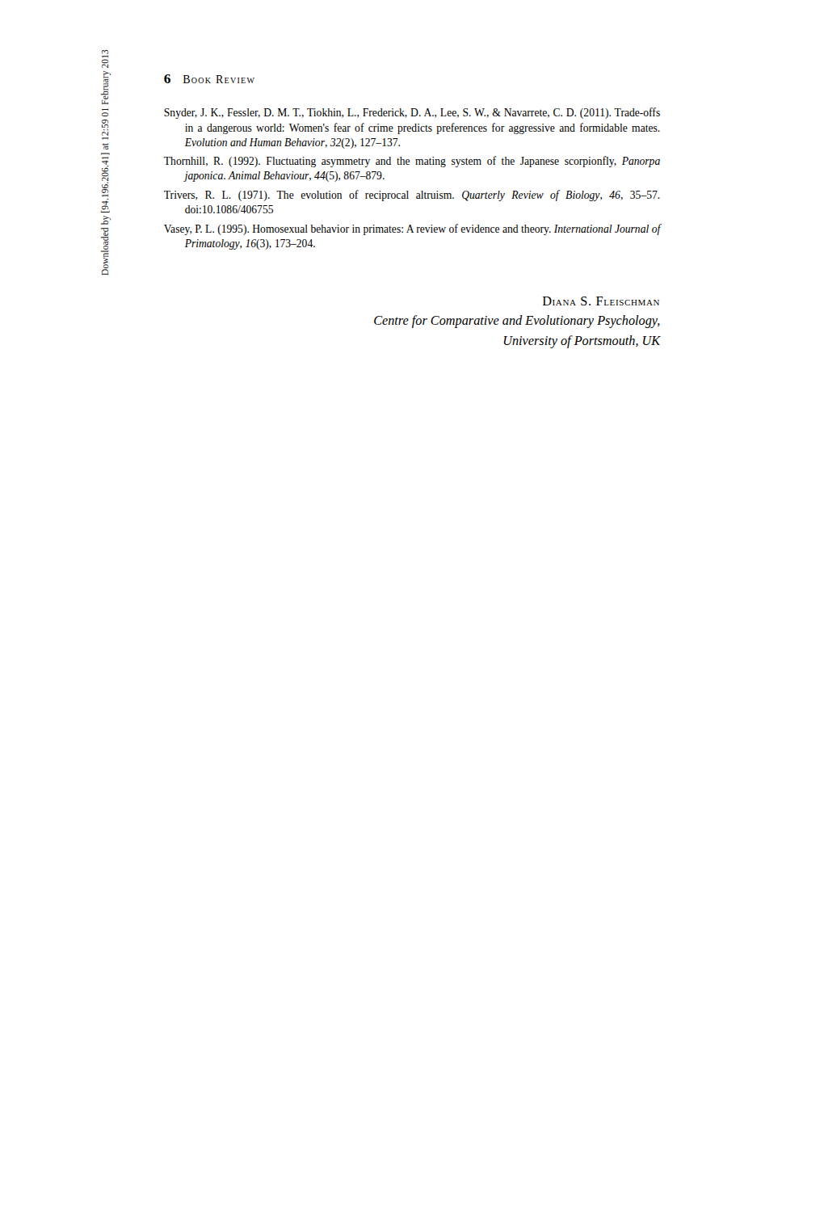Downloaded by [94.196.206.41] at 12:59 01 February 2013
6 Book Review
Snyder, J. K., Fessler, D. M. T., Tiokhin, L., Frederick, D. A., Lee, S. W., & Navarrete, C. D. (2011). Trade-offs in a dangerous world: Women's fear of crime predicts preferences for aggressive and formidable mates. Evolution and Human Behavior, 32(2), 127–137.
Thornhill, R. (1992). Fluctuating asymmetry and the mating system of the Japanese scorpionfly, Panorpa japonica. Animal Behaviour, 44(5), 867–879.
Trivers, R. L. (1971). The evolution of reciprocal altruism. Quarterly Review of Biology, 46, 35–57. doi:10.1086/406755
Vasey, P. L. (1995). Homosexual behavior in primates: A review of evidence and theory. International Journal of Primatology, 16(3), 173–204.
Diana S. Fleischman
Centre for Comparative and Evolutionary Psychology,
University of Portsmouth, UK